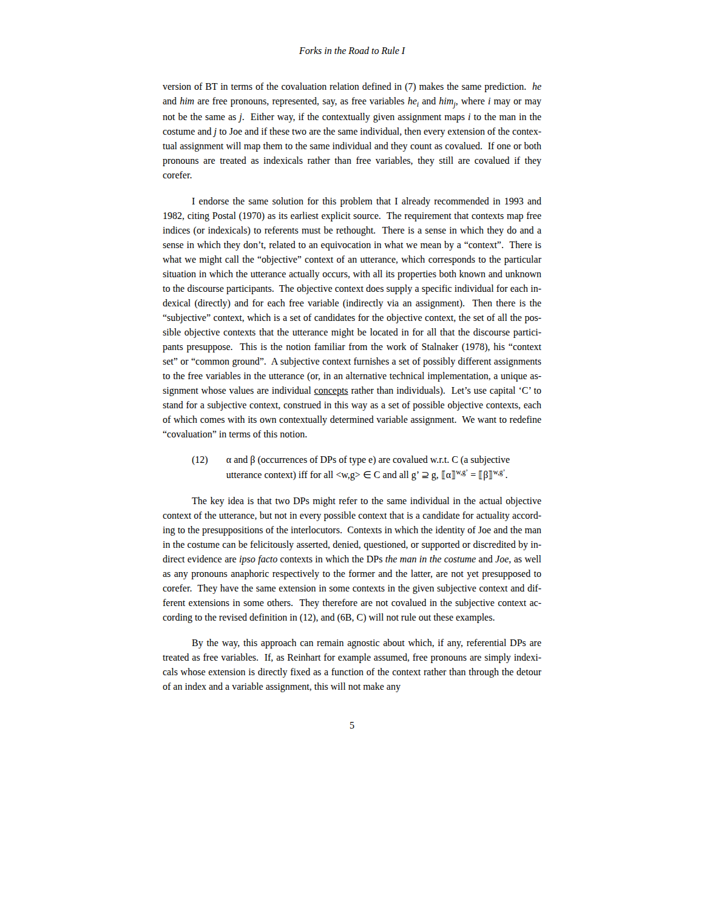Forks in the Road to Rule I
version of BT in terms of the covaluation relation defined in (7) makes the same prediction. he and him are free pronouns, represented, say, as free variables hei and himj, where i may or may not be the same as j. Either way, if the contextually given assignment maps i to the man in the costume and j to Joe and if these two are the same individual, then every extension of the contextual assignment will map them to the same individual and they count as covalued. If one or both pronouns are treated as indexicals rather than free variables, they still are covalued if they corefer.
I endorse the same solution for this problem that I already recommended in 1993 and 1982, citing Postal (1970) as its earliest explicit source. The requirement that contexts map free indices (or indexicals) to referents must be rethought. There is a sense in which they do and a sense in which they don’t, related to an equivocation in what we mean by a “context”. There is what we might call the “objective” context of an utterance, which corresponds to the particular situation in which the utterance actually occurs, with all its properties both known and unknown to the discourse participants. The objective context does supply a specific individual for each indexical (directly) and for each free variable (indirectly via an assignment). Then there is the “subjective” context, which is a set of candidates for the objective context, the set of all the possible objective contexts that the utterance might be located in for all that the discourse participants presuppose. This is the notion familiar from the work of Stalnaker (1978), his “context set” or “common ground”. A subjective context furnishes a set of possibly different assignments to the free variables in the utterance (or, in an alternative technical implementation, a unique assignment whose values are individual concepts rather than individuals). Let’s use capital ‘C’ to stand for a subjective context, construed in this way as a set of possible objective contexts, each of which comes with its own contextually determined variable assignment. We want to redefine “covaluation” in terms of this notion.
(12)
α and β (occurrences of DPs of type e) are covalued w.r.t. C (a subjective utterance context) iff for all <w,g> ∈ C and all g’ ⊇ g, ⟦α⟧w,g’ = ⟦β⟧w,g’.
The key idea is that two DPs might refer to the same individual in the actual objective context of the utterance, but not in every possible context that is a candidate for actuality according to the presuppositions of the interlocutors. Contexts in which the identity of Joe and the man in the costume can be felicitously asserted, denied, questioned, or supported or discredited by indirect evidence are ipso facto contexts in which the DPs the man in the costume and Joe, as well as any pronouns anaphoric respectively to the former and the latter, are not yet presupposed to corefer. They have the same extension in some contexts in the given subjective context and different extensions in some others. They therefore are not covalued in the subjective context according to the revised definition in (12), and (6B, C) will not rule out these examples.
By the way, this approach can remain agnostic about which, if any, referential DPs are treated as free variables. If, as Reinhart for example assumed, free pronouns are simply indexicals whose extension is directly fixed as a function of the context rather than through the detour of an index and a variable assignment, this will not make any
5